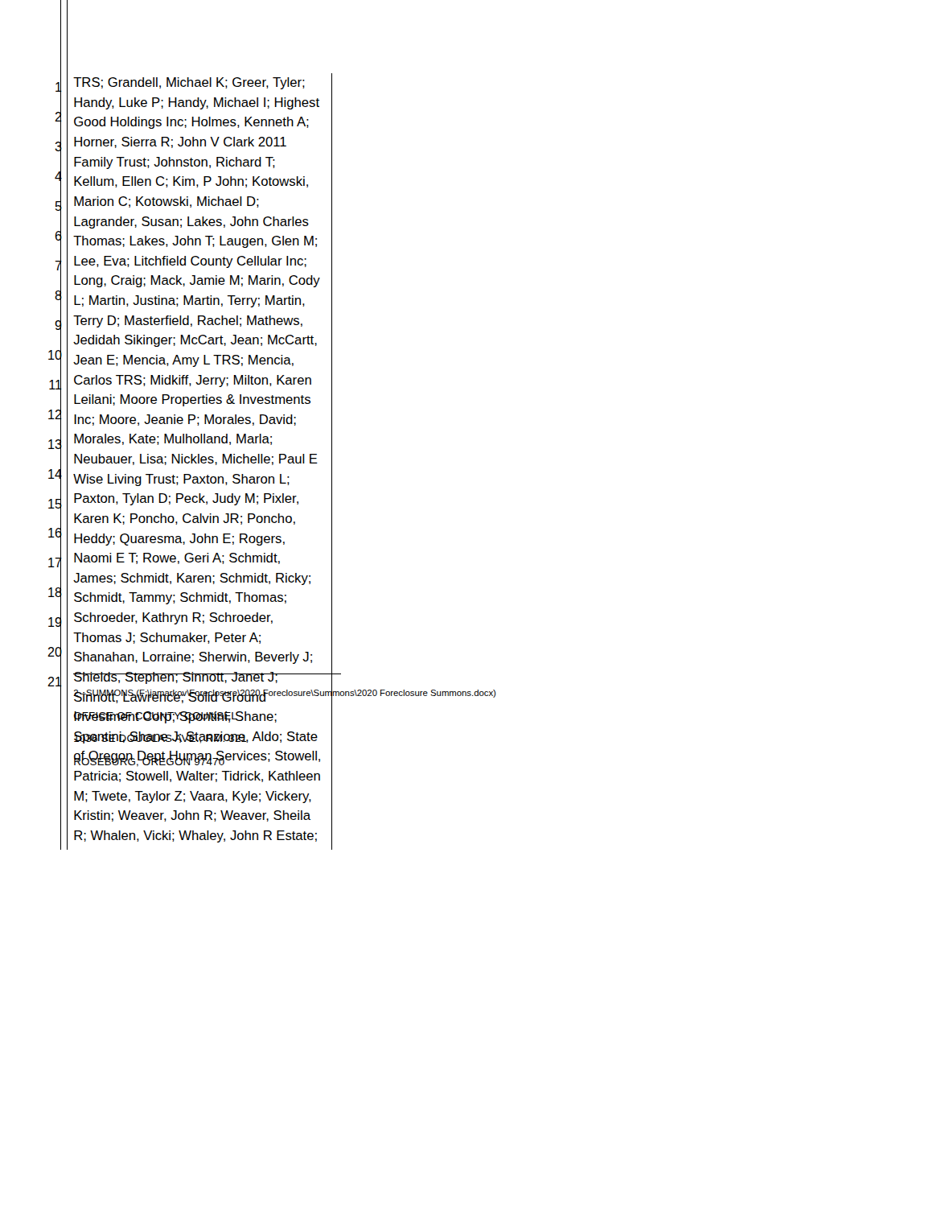1
2
3
4
5
6
7
8
9
10
11
12
13
14
15
16
17
18
19
20
21
TRS; Grandell, Michael K; Greer, Tyler; Handy, Luke P; Handy, Michael I; Highest Good Holdings Inc; Holmes, Kenneth A; Horner, Sierra R; John V Clark 2011 Family Trust; Johnston, Richard T; Kellum, Ellen C; Kim, P John; Kotowski, Marion C; Kotowski, Michael D; Lagrander, Susan; Lakes, John Charles Thomas; Lakes, John T; Laugen, Glen M; Lee, Eva; Litchfield County Cellular Inc; Long, Craig; Mack, Jamie M; Marin, Cody L; Martin, Justina; Martin, Terry; Martin, Terry D; Masterfield, Rachel; Mathews, Jedidah Sikinger; McCart, Jean; McCartt, Jean E; Mencia, Amy L TRS; Mencia, Carlos TRS; Midkiff, Jerry; Milton, Karen Leilani; Moore Properties & Investments Inc; Moore, Jeanie P; Morales, David; Morales, Kate; Mulholland, Marla; Neubauer, Lisa; Nickles, Michelle; Paul E Wise Living Trust; Paxton, Sharon L; Paxton, Tylan D; Peck, Judy M; Pixler, Karen K; Poncho, Calvin JR; Poncho, Heddy; Quaresma, John E; Rogers, Naomi E T; Rowe, Geri A; Schmidt, James; Schmidt, Karen; Schmidt, Ricky; Schmidt, Tammy; Schmidt, Thomas; Schroeder, Kathryn R; Schroeder, Thomas J; Schumaker, Peter A; Shanahan, Lorraine; Sherwin, Beverly J; Shields, Stephen; Sinnott, Janet J; Sinnott, Lawrence; Solid Ground Investment Corp; Spontini, Shane; Spontini, Shane J; Stanzione, Aldo; State of Oregon Dept Human Services; Stowell, Patricia; Stowell, Walter; Tidrick, Kathleen M; Twete, Taylor Z; Vaara, Kyle; Vickery, Kristin; Weaver, John R; Weaver, Sheila R; Whalen, Vicki; Whaley, John R Estate; Williamson, Loren Samuel; Wimberly, Carolyn; Wimberly, Leland Glen; Wise, Paul E TRS; the Internal Revenue Service and any other persons having or claiming to have an interest in the real property described in the application for general judgment.
Defendants.
2 –SUMMONS (F:\jamarkov\Foreclosure\2020 Foreclosure\Summons\2020 Foreclosure Summons.docx)
OFFICE OF COUNTY COUNSEL
1036 SE DOUGLAS AVE., RM. 321
ROSEBURG, OREGON 97470